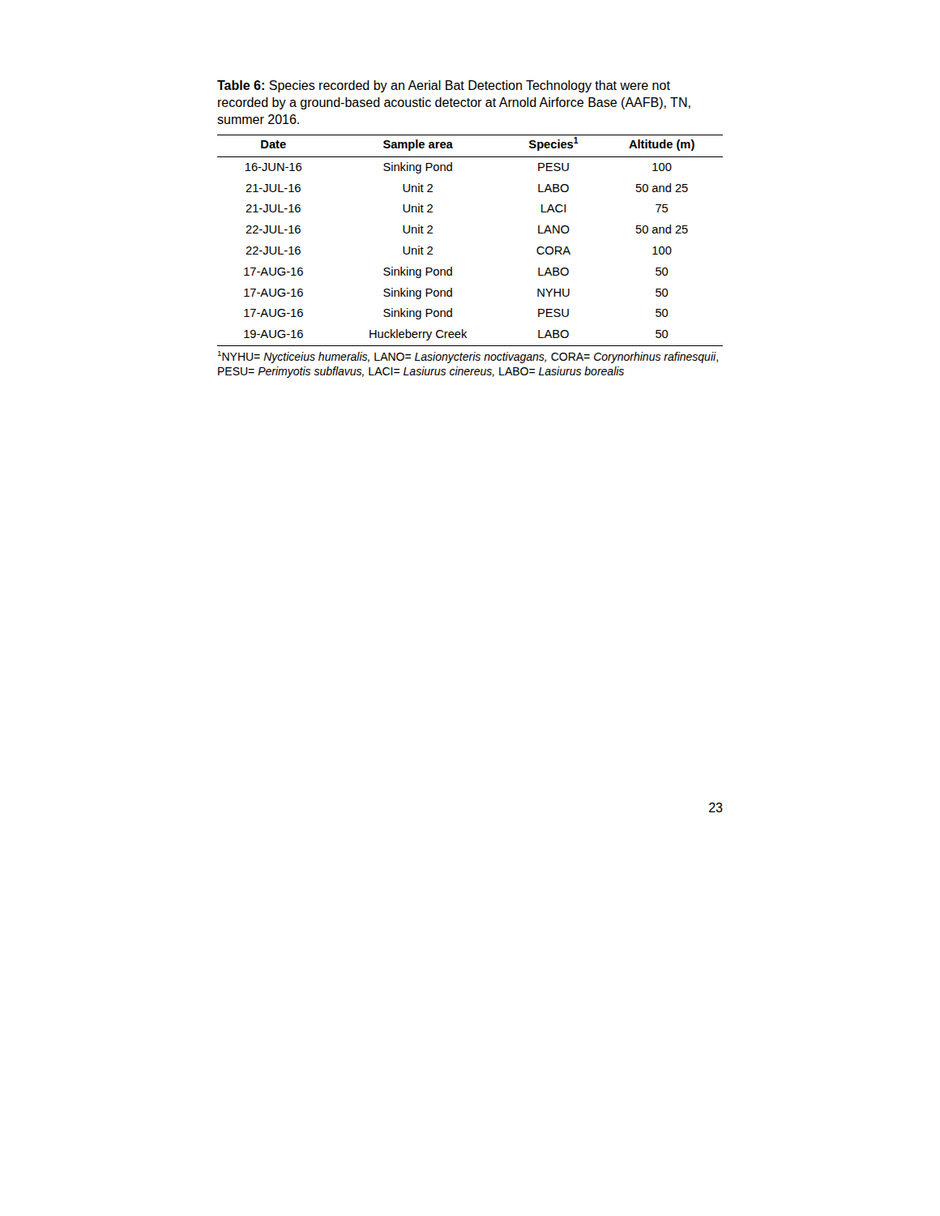Table 6: Species recorded by an Aerial Bat Detection Technology that were not recorded by a ground-based acoustic detector at Arnold Airforce Base (AAFB), TN, summer 2016.
| Date | Sample area | Species 1 | Altitude (m) |
| --- | --- | --- | --- |
| 16-JUN-16 | Sinking Pond | PESU | 100 |
| 21-JUL-16 | Unit 2 | LABO | 50 and 25 |
| 21-JUL-16 | Unit 2 | LACI | 75 |
| 22-JUL-16 | Unit 2 | LANO | 50 and 25 |
| 22-JUL-16 | Unit 2 | CORA | 100 |
| 17-AUG-16 | Sinking Pond | LABO | 50 |
| 17-AUG-16 | Sinking Pond | NYHU | 50 |
| 17-AUG-16 | Sinking Pond | PESU | 50 |
| 19-AUG-16 | Huckleberry Creek | LABO | 50 |
1NYHU= Nycticeius humeralis, LANO= Lasionycteris noctivagans, CORA= Corynorhinus rafinesquii, PESU= Perimyotis subflavus, LACI= Lasiurus cinereus, LABO= Lasiurus borealis
23